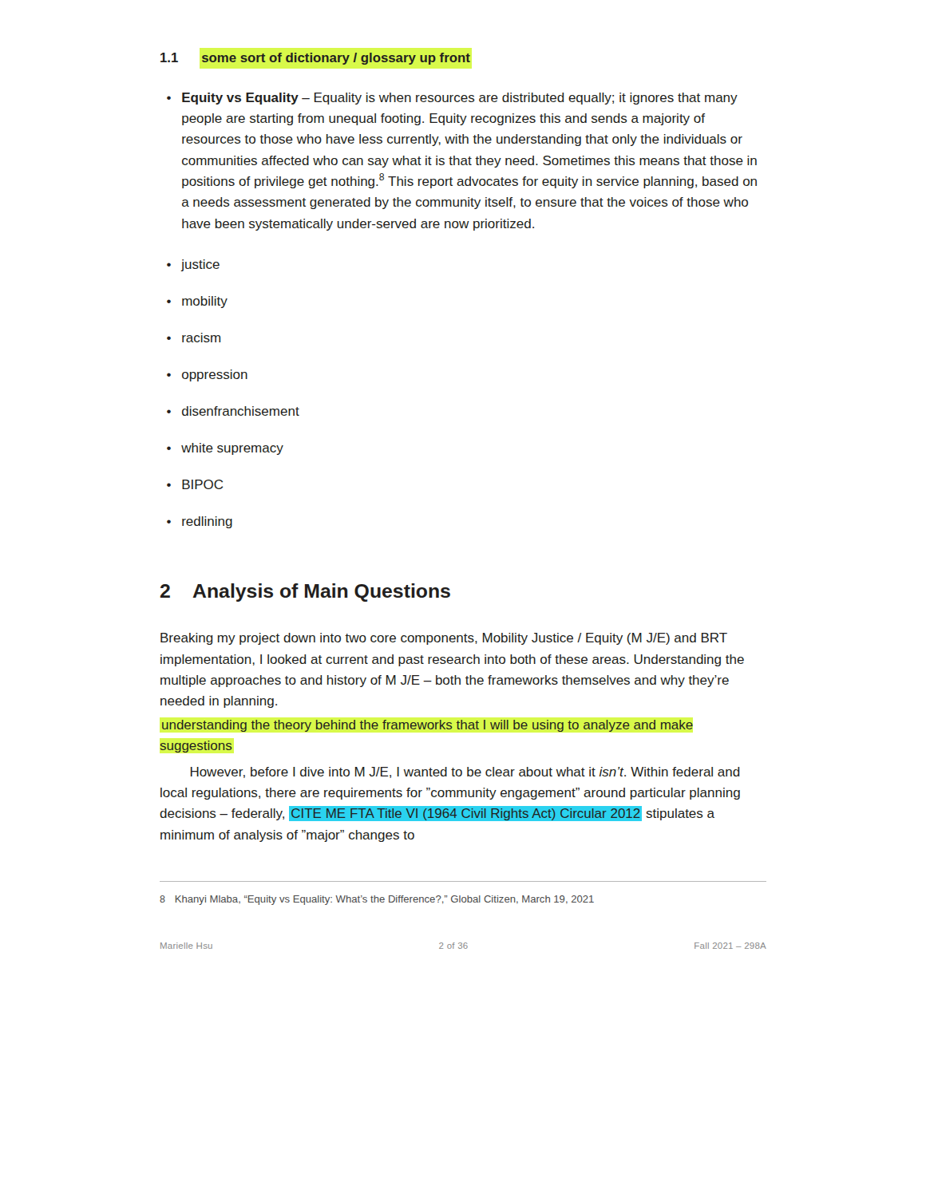1.1 some sort of dictionary / glossary up front
Equity vs Equality – Equality is when resources are distributed equally; it ignores that many people are starting from unequal footing. Equity recognizes this and sends a majority of resources to those who have less currently, with the understanding that only the individuals or communities affected who can say what it is that they need. Sometimes this means that those in positions of privilege get nothing.8 This report advocates for equity in service planning, based on a needs assessment generated by the community itself, to ensure that the voices of those who have been systematically under-served are now prioritized.
justice
mobility
racism
oppression
disenfranchisement
white supremacy
BIPOC
redlining
2 Analysis of Main Questions
Breaking my project down into two core components, Mobility Justice / Equity (M J/E) and BRT implementation, I looked at current and past research into both of these areas. Understanding the multiple approaches to and history of M J/E – both the frameworks themselves and why they’re needed in planning.
understanding the theory behind the frameworks that I will be using to analyze and make suggestions
However, before I dive into M J/E, I wanted to be clear about what it isn’t. Within federal and local regulations, there are requirements for ”community engagement” around particular planning decisions – federally, CITE ME FTA Title VI (1964 Civil Rights Act) Circular 2012 stipulates a minimum of analysis of ”major” changes to
8 Khanyi Mlaba, “Equity vs Equality: What’s the Difference?,” Global Citizen, March 19, 2021
Marielle Hsu 2 of 36 Fall 2021 – 298A